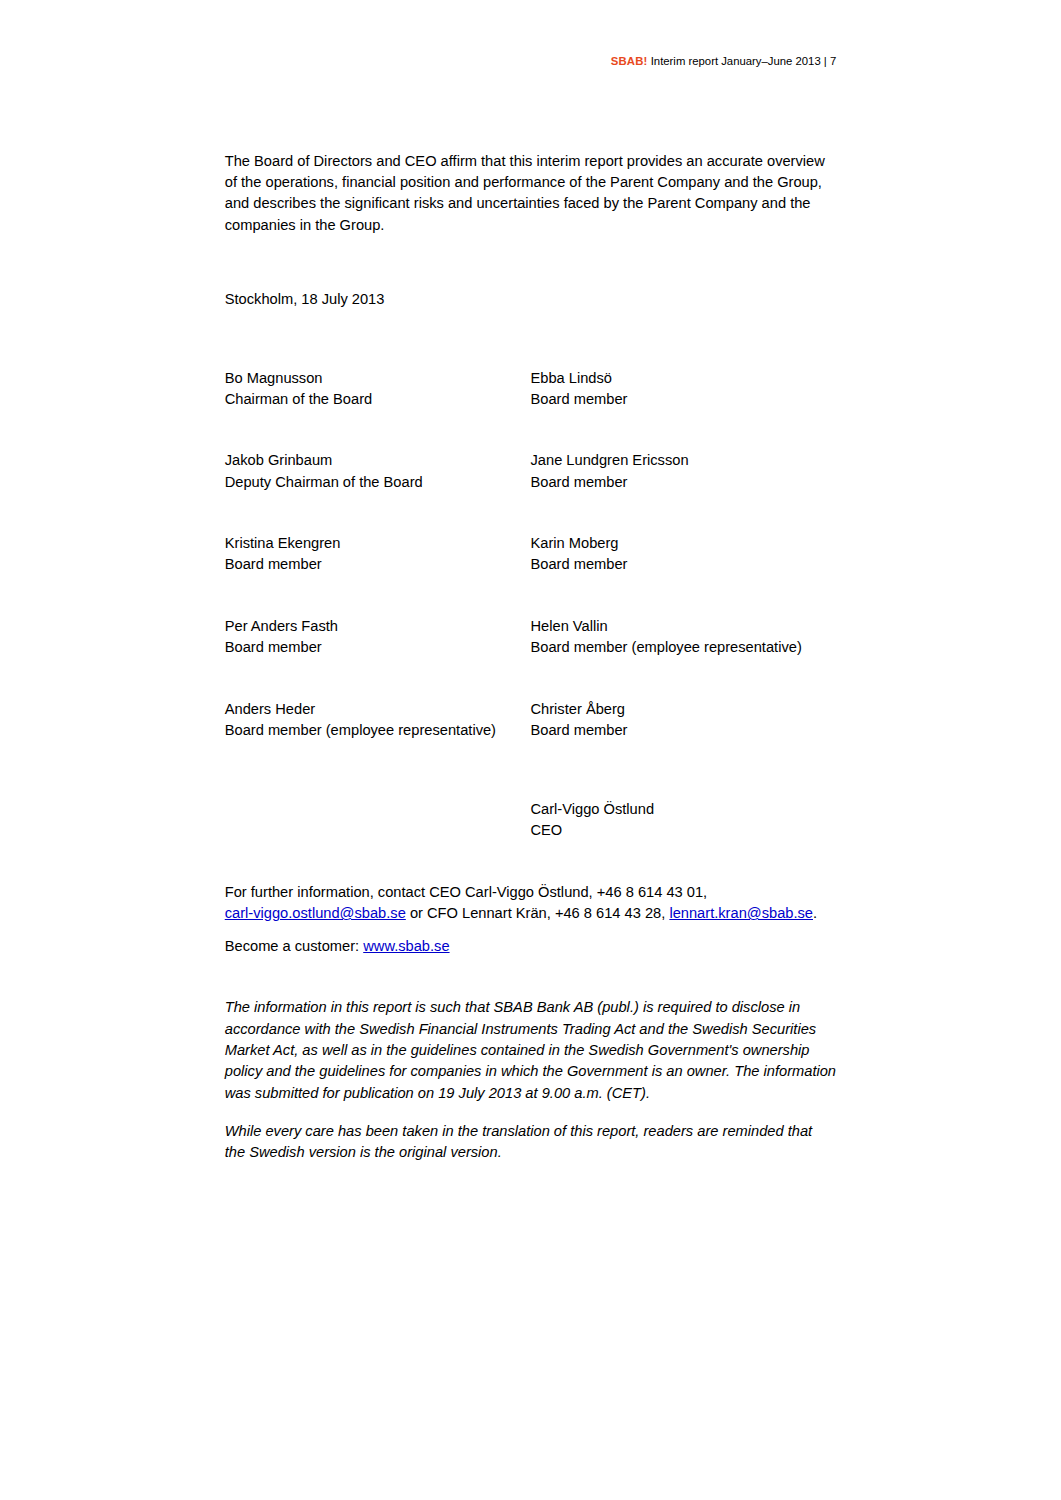SBAB! Interim report January–June 2013 | 7
The Board of Directors and CEO affirm that this interim report provides an accurate overview of the operations, financial position and performance of the Parent Company and the Group, and describes the significant risks and uncertainties faced by the Parent Company and the companies in the Group.
Stockholm, 18 July 2013
| Bo Magnusson Chairman of the Board | Ebba Lindsö Board member |
| Jakob Grinbaum Deputy Chairman of the Board | Jane Lundgren Ericsson Board member |
| Kristina Ekengren Board member | Karin Moberg Board member |
| Per Anders Fasth Board member | Helen Vallin Board member (employee representative) |
| Anders Heder Board member (employee representative) | Christer Åberg Board member |
Carl-Viggo Östlund
CEO
For further information, contact CEO Carl-Viggo Östlund, +46 8 614 43 01,
carl-viggo.ostlund@sbab.se or CFO Lennart Krän, +46 8 614 43 28, lennart.kran@sbab.se.
Become a customer: www.sbab.se
The information in this report is such that SBAB Bank AB (publ.) is required to disclose in accordance with the Swedish Financial Instruments Trading Act and the Swedish Securities Market Act, as well as in the guidelines contained in the Swedish Government's ownership policy and the guidelines for companies in which the Government is an owner. The information was submitted for publication on 19 July 2013 at 9.00 a.m. (CET).
While every care has been taken in the translation of this report, readers are reminded that the Swedish version is the original version.